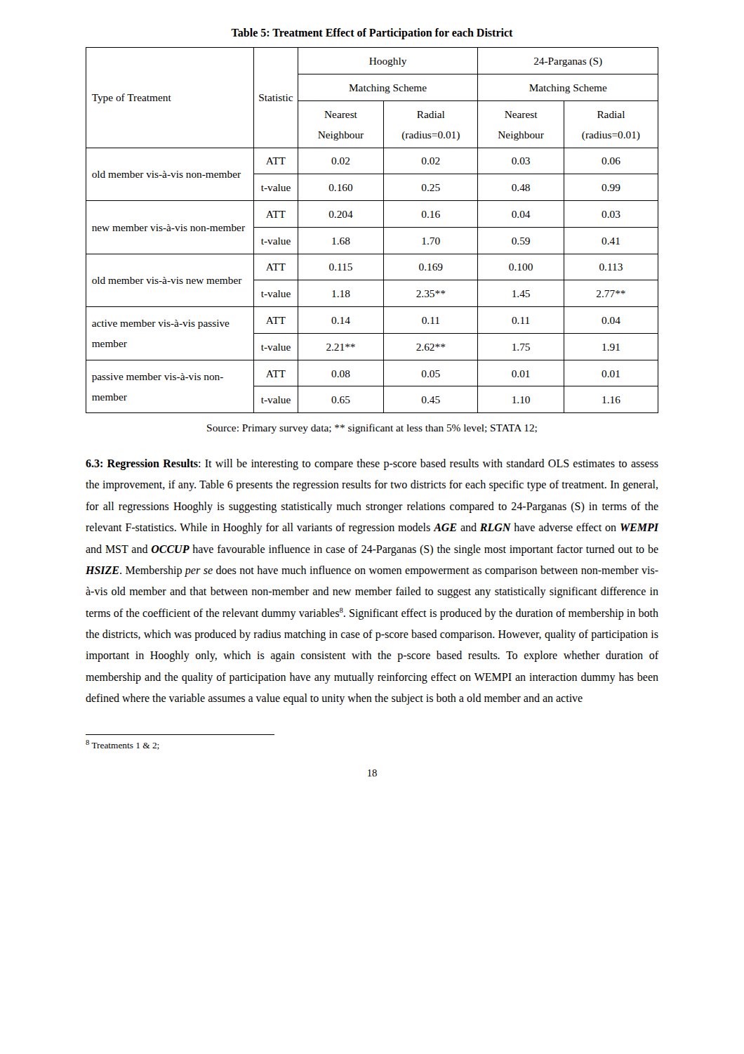Table 5: Treatment Effect of Participation for each District
| Type of Treatment | Statistic | Hooghly | 24-Parganas (S) |
| Matching Scheme | Matching Scheme |
| Nearest Neighbour | Radial (radius=0.01) | Nearest Neighbour | Radial (radius=0.01) |
| old member vis-à-vis non-member | ATT | 0.02 | 0.02 | 0.03 | 0.06 |
| t-value | 0.160 | 0.25 | 0.48 | 0.99 |
| new member vis-à-vis non-member | ATT | 0.204 | 0.16 | 0.04 | 0.03 |
| t-value | 1.68 | 1.70 | 0.59 | 0.41 |
| old member vis-à-vis new member | ATT | 0.115 | 0.169 | 0.100 | 0.113 |
| t-value | 1.18 | 2.35** | 1.45 | 2.77** |
| active member vis-à-vis passive member | ATT | 0.14 | 0.11 | 0.11 | 0.04 |
| t-value | 2.21** | 2.62** | 1.75 | 1.91 |
| passive member vis-à-vis non-member | ATT | 0.08 | 0.05 | 0.01 | 0.01 |
| t-value | 0.65 | 0.45 | 1.10 | 1.16 |
Source: Primary survey data; ** significant at less than 5% level; STATA 12;
6.3: Regression Results: It will be interesting to compare these p-score based results with standard OLS estimates to assess the improvement, if any. Table 6 presents the regression results for two districts for each specific type of treatment. In general, for all regressions Hooghly is suggesting statistically much stronger relations compared to 24-Parganas (S) in terms of the relevant F-statistics. While in Hooghly for all variants of regression models AGE and RLGN have adverse effect on WEMPI and MST and OCCUP have favourable influence in case of 24-Parganas (S) the single most important factor turned out to be HSIZE. Membership per se does not have much influence on women empowerment as comparison between non-member vis-à-vis old member and that between non-member and new member failed to suggest any statistically significant difference in terms of the coefficient of the relevant dummy variables8. Significant effect is produced by the duration of membership in both the districts, which was produced by radius matching in case of p-score based comparison. However, quality of participation is important in Hooghly only, which is again consistent with the p-score based results. To explore whether duration of membership and the quality of participation have any mutually reinforcing effect on WEMPI an interaction dummy has been defined where the variable assumes a value equal to unity when the subject is both a old member and an active
8 Treatments 1 & 2;
18